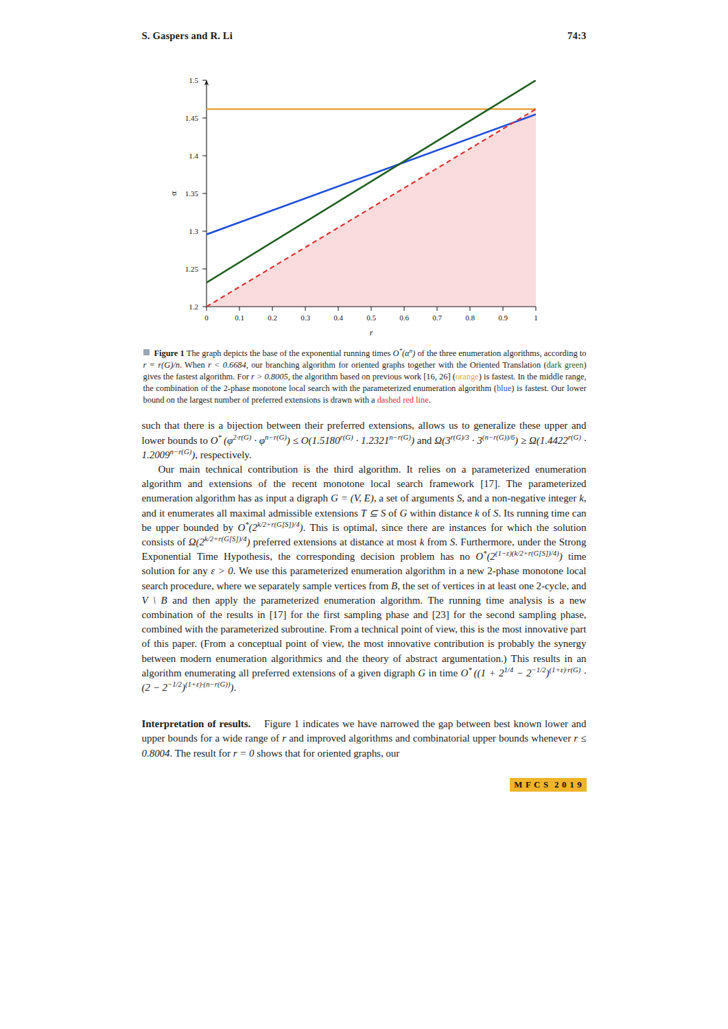S. Gaspers and R. Li
74:3
1.2 1.25 1.3 1.35 1.4 1.45 1.5 0 0.1 0.2 0.3 0.4 0.5 0.6 0.7 0.8 0.9 1 r α
Figure 1 The graph depicts the base of the exponential running times O*(αn) of the three enumeration algorithms, according to r = r(G)/n. When r < 0.6684, our branching algorithm for oriented graphs together with the Oriented Translation (dark green) gives the fastest algorithm. For r > 0.8005, the algorithm based on previous work [16, 26] (orange) is fastest. In the middle range, the combination of the 2-phase monotone local search with the parameterized enumeration algorithm (blue) is fastest. Our lower bound on the largest number of preferred extensions is drawn with a dashed red line.
such that there is a bijection between their preferred extensions, allows us to generalize these upper and lower bounds to O* (φ2·r(G) · φn−r(G)) ≤ O(1.5180r(G) · 1.2321n−r(G)) and Ω(3r(G)/3 · 3(n−r(G))/6) ≥ Ω(1.4422r(G) · 1.2009n−r(G)), respectively.
Our main technical contribution is the third algorithm. It relies on a parameterized enumeration algorithm and extensions of the recent monotone local search framework [17]. The parameterized enumeration algorithm has as input a digraph G = (V, E), a set of arguments S, and a non-negative integer k, and it enumerates all maximal admissible extensions T ⊆ S of G within distance k of S. Its running time can be upper bounded by O*(2k/2+r(G[S])/4). This is optimal, since there are instances for which the solution consists of Ω(2k/2+r(G[S])/4) preferred extensions at distance at most k from S. Furthermore, under the Strong Exponential Time Hypothesis, the corresponding decision problem has no O*(2(1−ε)(k/2+r(G[S])/4)) time solution for any ε > 0. We use this parameterized enumeration algorithm in a new 2-phase monotone local search procedure, where we separately sample vertices from B, the set of vertices in at least one 2-cycle, and V \ B and then apply the parameterized enumeration algorithm. The running time analysis is a new combination of the results in [17] for the first sampling phase and [23] for the second sampling phase, combined with the parameterized subroutine. From a technical point of view, this is the most innovative part of this paper. (From a conceptual point of view, the most innovative contribution is probably the synergy between modern enumeration algorithmics and the theory of abstract argumentation.) This results in an algorithm enumerating all preferred extensions of a given digraph G in time O* ((1 + 21/4 − 2−1/2)(1+ε)·r(G) · (2 − 2−1/2)(1+ε)·(n−r(G))).
Interpretation of results. Figure 1 indicates we have narrowed the gap between best known lower and upper bounds for a wide range of r and improved algorithms and combinatorial upper bounds whenever r ≤ 0.8004. The result for r = 0 shows that for oriented graphs, our
M F C S 2 0 1 9